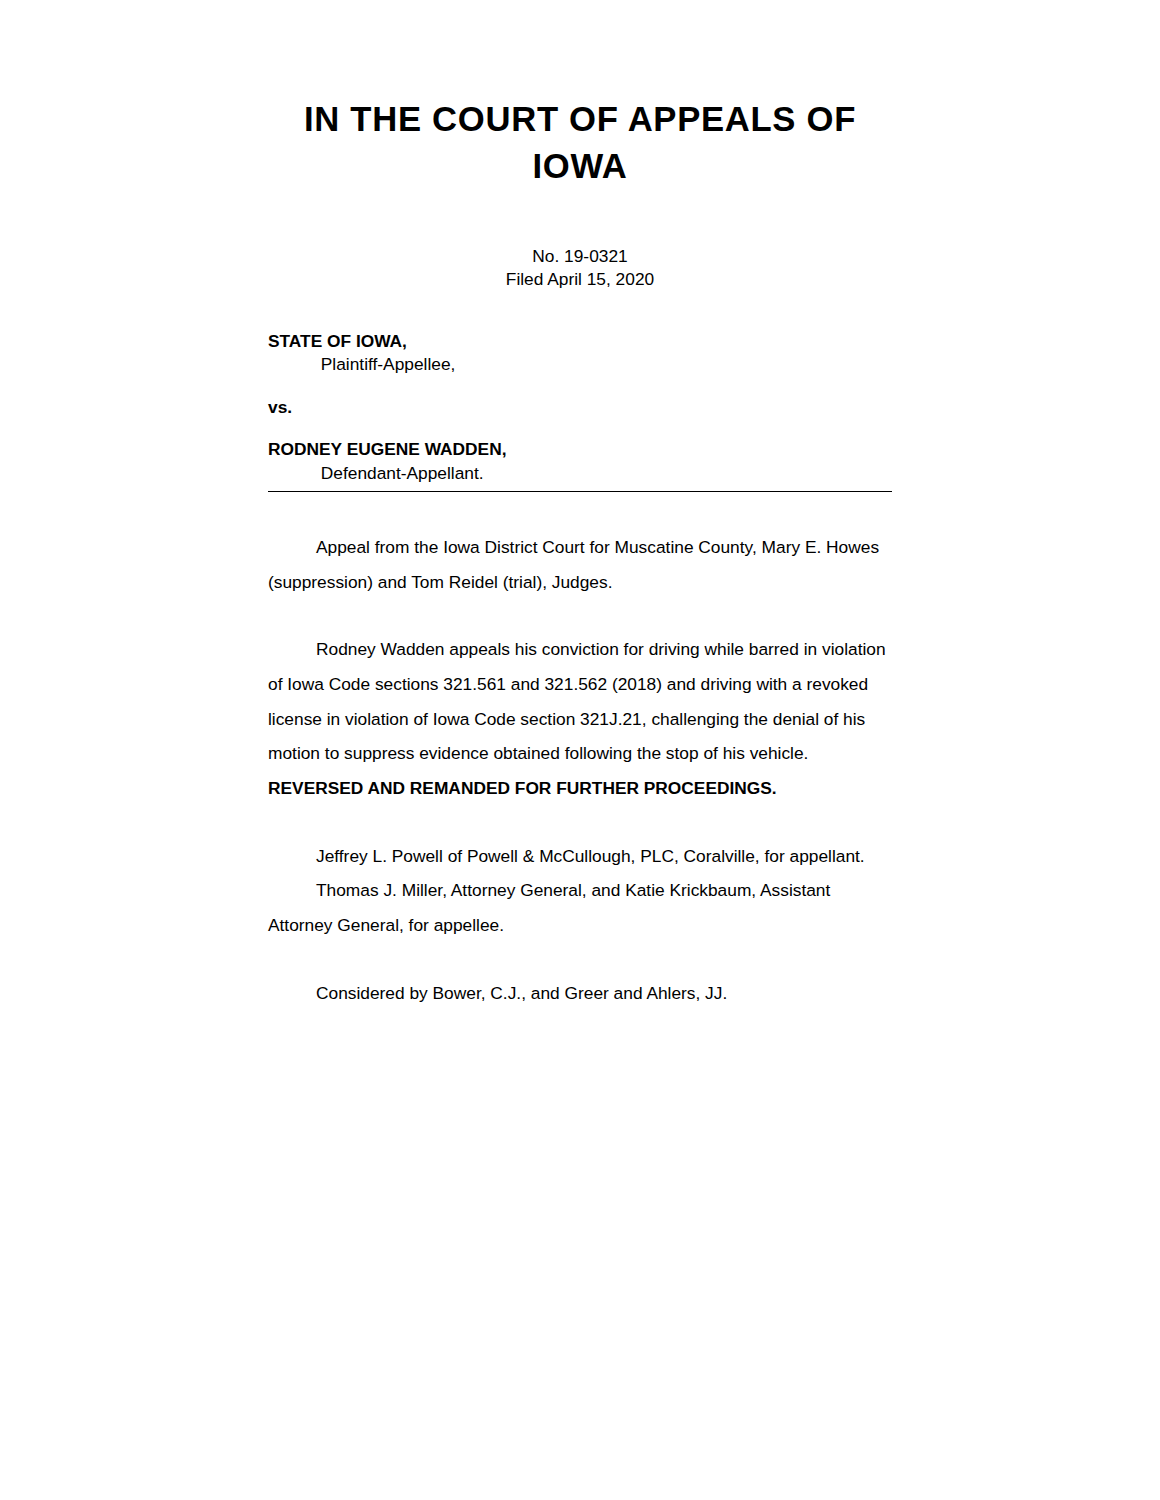IN THE COURT OF APPEALS OF IOWA
No. 19-0321
Filed April 15, 2020
STATE OF IOWA,
Plaintiff-Appellee,
vs.
RODNEY EUGENE WADDEN,
Defendant-Appellant.
Appeal from the Iowa District Court for Muscatine County, Mary E. Howes (suppression) and Tom Reidel (trial), Judges.
Rodney Wadden appeals his conviction for driving while barred in violation of Iowa Code sections 321.561 and 321.562 (2018) and driving with a revoked license in violation of Iowa Code section 321J.21, challenging the denial of his motion to suppress evidence obtained following the stop of his vehicle. REVERSED AND REMANDED FOR FURTHER PROCEEDINGS.
Jeffrey L. Powell of Powell & McCullough, PLC, Coralville, for appellant.
Thomas J. Miller, Attorney General, and Katie Krickbaum, Assistant Attorney General, for appellee.
Considered by Bower, C.J., and Greer and Ahlers, JJ.